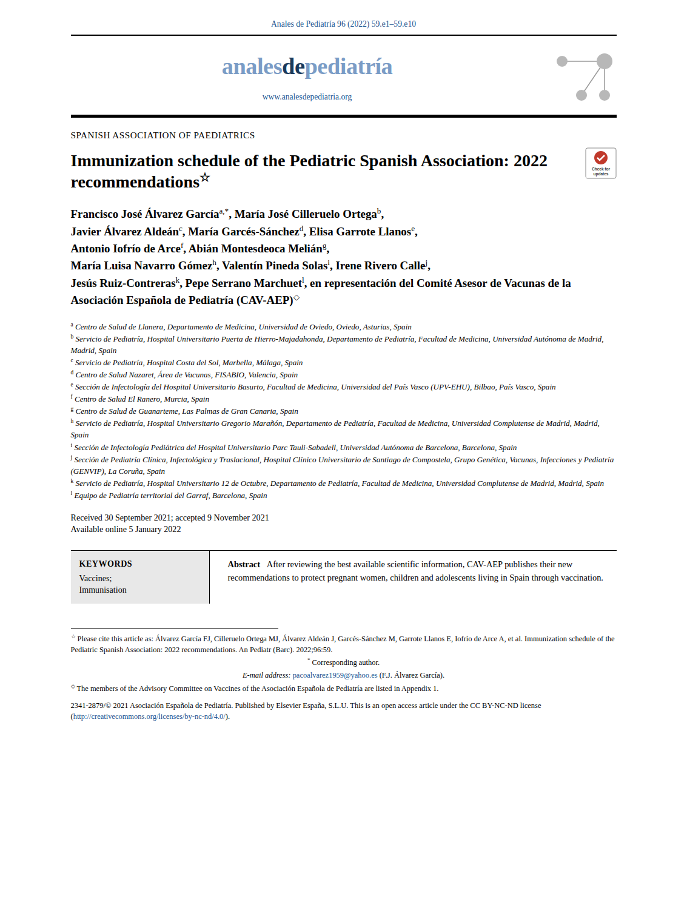Anales de Pediatría 96 (2022) 59.e1–59.e10
anales de pediatría
www.analesdepediatria.org
SPANISH ASSOCIATION OF PAEDIATRICS
Check for updates Immunization schedule of the Pediatric Spanish Association: 2022 recommendations☆
Francisco José Álvarez Garcíaa,*, María José Cilleruelo Ortegab,
Javier Álvarez Aldeánc, María Garcés-Sánchezd, Elisa Garrote Llanose,
Antonio Iofrío de Arcef, Abián Montesdeoca Meliáng,
María Luisa Navarro Gómezh, Valentín Pineda Solasi, Irene Rivero Callej,
Jesús Ruiz-Contrerask, Pepe Serrano Marchuetl, en representación del Comité Asesor de Vacunas de la Asociación Española de Pediatría (CAV-AEP)◇
a Centro de Salud de Llanera, Departamento de Medicina, Universidad de Oviedo, Oviedo, Asturias, Spain
b Servicio de Pediatría, Hospital Universitario Puerta de Hierro-Majadahonda, Departamento de Pediatría, Facultad de Medicina, Universidad Autónoma de Madrid, Madrid, Spain
c Servicio de Pediatría, Hospital Costa del Sol, Marbella, Málaga, Spain
d Centro de Salud Nazaret, Área de Vacunas, FISABIO, Valencia, Spain
e Sección de Infectología del Hospital Universitario Basurto, Facultad de Medicina, Universidad del País Vasco (UPV-EHU), Bilbao, País Vasco, Spain
f Centro de Salud El Ranero, Murcia, Spain
g Centro de Salud de Guanarteme, Las Palmas de Gran Canaria, Spain
h Servicio de Pediatría, Hospital Universitario Gregorio Marañón, Departamento de Pediatría, Facultad de Medicina, Universidad Complutense de Madrid, Madrid, Spain
i Sección de Infectología Pediátrica del Hospital Universitario Parc Tauli-Sabadell, Universidad Autónoma de Barcelona, Barcelona, Spain
j Sección de Pediatría Clínica, Infectológica y Traslacional, Hospital Clínico Universitario de Santiago de Compostela, Grupo Genética, Vacunas, Infecciones y Pediatría (GENVIP), La Coruña, Spain
k Servicio de Pediatría, Hospital Universitario 12 de Octubre, Departamento de Pediatría, Facultad de Medicina, Universidad Complutense de Madrid, Madrid, Spain
l Equipo de Pediatría territorial del Garraf, Barcelona, Spain
Received 30 September 2021; accepted 9 November 2021
Available online 5 January 2022
KEYWORDS
Vaccines;
Immunisation
Abstract After reviewing the best available scientific information, CAV-AEP publishes their new recommendations to protect pregnant women, children and adolescents living in Spain through vaccination.
☆ Please cite this article as: Álvarez García FJ, Cilleruelo Ortega MJ, Álvarez Aldeán J, Garcés-Sánchez M, Garrote Llanos E, Iofrío de Arce A, et al. Immunization schedule of the Pediatric Spanish Association: 2022 recommendations. An Pediatr (Barc). 2022;96:59.
* Corresponding author.
E-mail address: pacoalvarez1959@yahoo.es (F.J. Álvarez García).
◇ The members of the Advisory Committee on Vaccines of the Asociación Española de Pediatría are listed in Appendix 1.
2341-2879/© 2021 Asociación Española de Pediatría. Published by Elsevier España, S.L.U. This is an open access article under the CC BY-NC-ND license (http://creativecommons.org/licenses/by-nc-nd/4.0/).